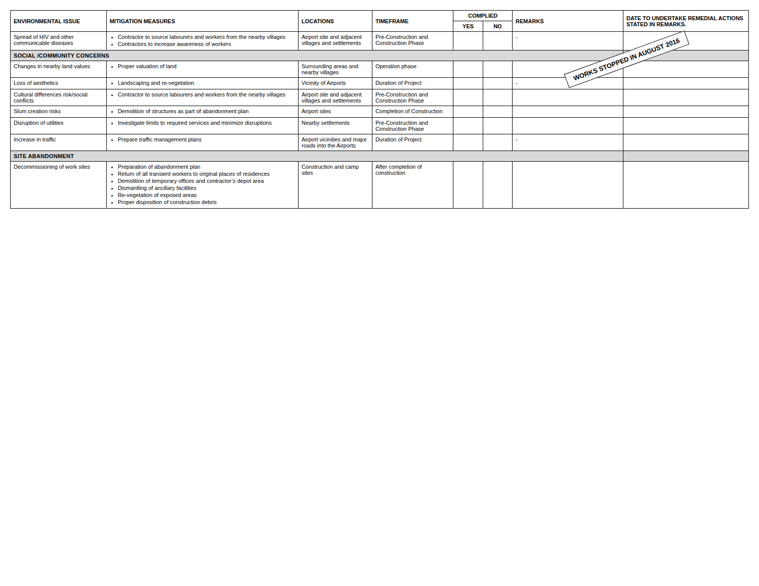| ENVIRONMENTAL ISSUE | MITIGATION MEASURES | LOCATIONS | TIMEFRAME | COMPLIED | REMARKS | DATE TO UNDERTAKE REMEDIAL ACTIONS STATED IN REMARKS. |
| --- | --- | --- | --- | --- | --- | --- |
| YES | NO |
| Spread of HIV and other communicable diseases | Contractor to source labourers and workers from the nearby villages Contractors to increase awareness of workers | Airport site and adjacent villages and settlements | Pre-Construction and Construction Phase | | | - | WORKS STOPPED IN AUGUST 2016 |
| SOCIAL /COMMUNITY CONCERNS | |
| Changes in nearby land values | Proper valuation of land | Surrounding areas and nearby villages | Operation phase | | | | |
| Loss of aesthetics | Landscaping and re-vegetation | Vicinity of Airports | Duration of Project | | | - | |
| Cultural differences risk/social conflicts | Contractor to source labourers and workers from the nearby villages | Airport site and adjacent villages and settlements | Pre-Construction and Construction Phase | | | | |
| Slum creation risks | Demolition of structures as part of abandonment plan | Airport sites | Completion of Construction | | | | |
| Disruption of utilities | Investigate limits to required services and minimize disruptions | Nearby settlements | Pre-Construction and Construction Phase | | | | |
| Increase in traffic | Prepare traffic management plans | Airport vicinities and major roads into the Airports | Duration of Project | | | - | |
| SITE ABANDONMENT | |
| Decommissioning of work sites | Preparation of abandonment plan Return of all transient workers to original places of residences Demolition of temporary offices and contractor’s depot area Dismantling of ancillary facilities Re-vegetation of exposed areas Proper disposition of construction debris | Construction and camp sites | After completion of construction | | | | |